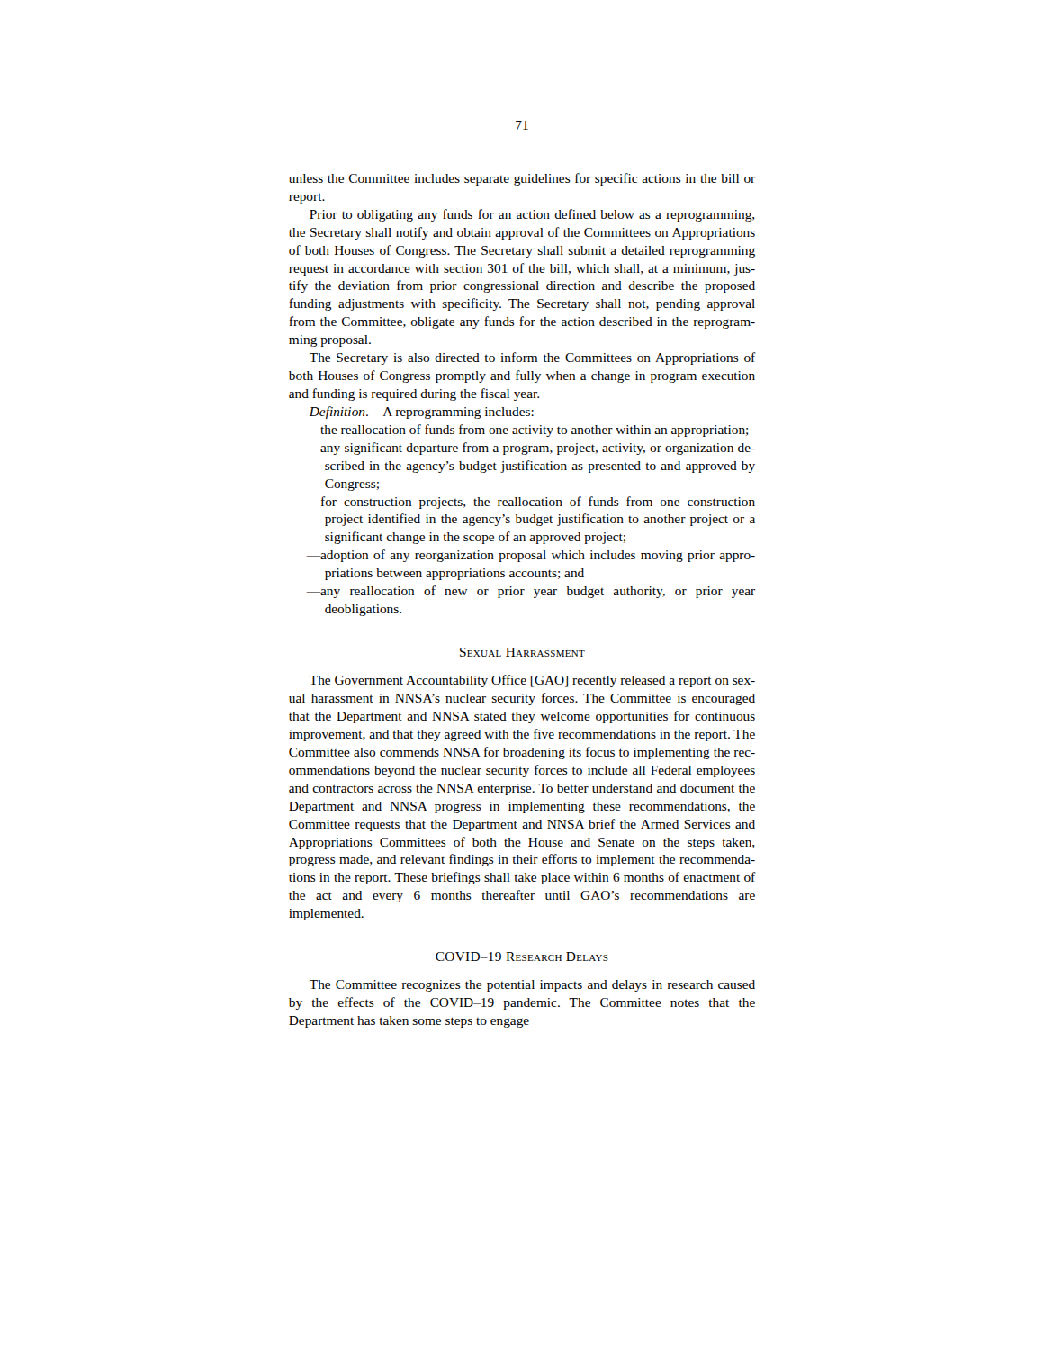71
unless the Committee includes separate guidelines for specific actions in the bill or report.
Prior to obligating any funds for an action defined below as a reprogramming, the Secretary shall notify and obtain approval of the Committees on Appropriations of both Houses of Congress. The Secretary shall submit a detailed reprogramming request in accordance with section 301 of the bill, which shall, at a minimum, justify the deviation from prior congressional direction and describe the proposed funding adjustments with specificity. The Secretary shall not, pending approval from the Committee, obligate any funds for the action described in the reprogramming proposal.
The Secretary is also directed to inform the Committees on Appropriations of both Houses of Congress promptly and fully when a change in program execution and funding is required during the fiscal year.
Definition.—A reprogramming includes:
—the reallocation of funds from one activity to another within an appropriation;
—any significant departure from a program, project, activity, or organization described in the agency’s budget justification as presented to and approved by Congress;
—for construction projects, the reallocation of funds from one construction project identified in the agency’s budget justification to another project or a significant change in the scope of an approved project;
—adoption of any reorganization proposal which includes moving prior appropriations between appropriations accounts; and
—any reallocation of new or prior year budget authority, or prior year deobligations.
Sexual Harrassment
The Government Accountability Office [GAO] recently released a report on sexual harassment in NNSA’s nuclear security forces. The Committee is encouraged that the Department and NNSA stated they welcome opportunities for continuous improvement, and that they agreed with the five recommendations in the report. The Committee also commends NNSA for broadening its focus to implementing the recommendations beyond the nuclear security forces to include all Federal employees and contractors across the NNSA enterprise. To better understand and document the Department and NNSA progress in implementing these recommendations, the Committee requests that the Department and NNSA brief the Armed Services and Appropriations Committees of both the House and Senate on the steps taken, progress made, and relevant findings in their efforts to implement the recommendations in the report. These briefings shall take place within 6 months of enactment of the act and every 6 months thereafter until GAO’s recommendations are implemented.
COVID–19 Research Delays
The Committee recognizes the potential impacts and delays in research caused by the effects of the COVID–19 pandemic. The Committee notes that the Department has taken some steps to engage